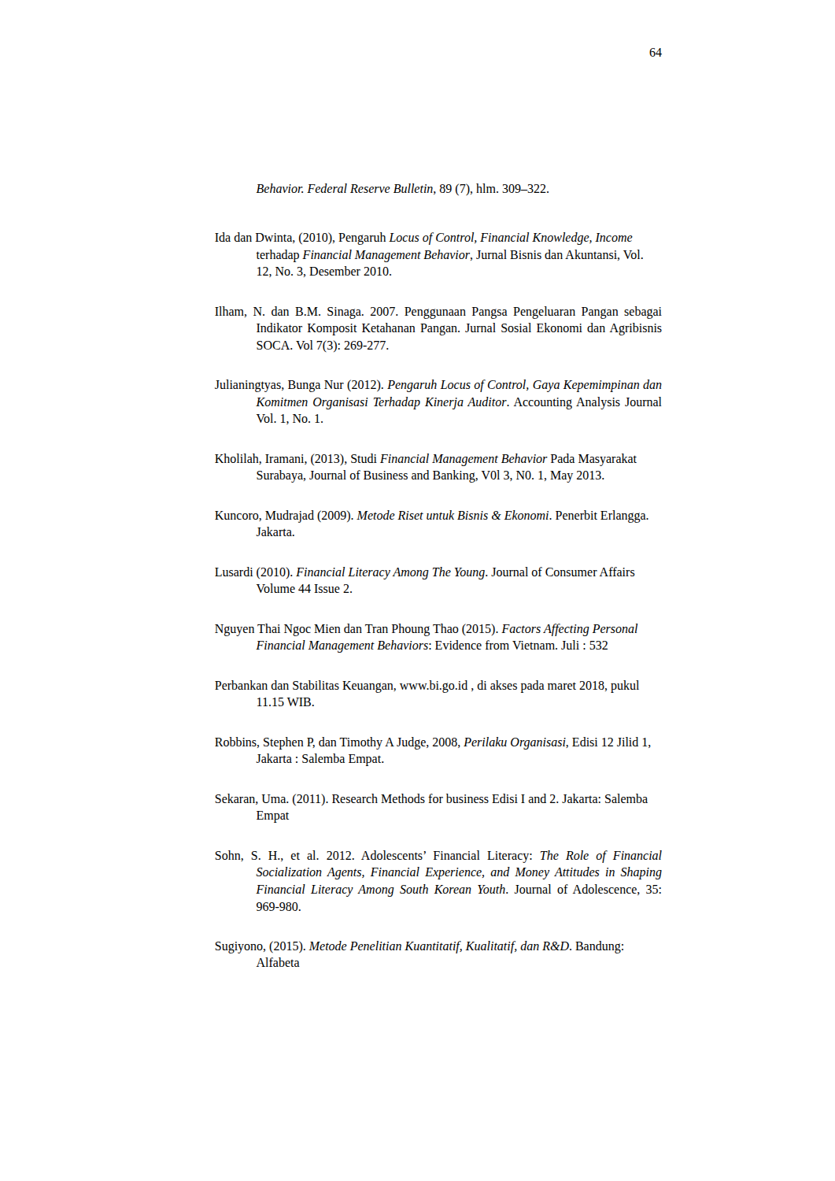64
Behavior. Federal Reserve Bulletin, 89 (7), hlm. 309–322.
Ida dan Dwinta, (2010), Pengaruh Locus of Control, Financial Knowledge, Income terhadap Financial Management Behavior, Jurnal Bisnis dan Akuntansi, Vol. 12, No. 3, Desember 2010.
Ilham, N. dan B.M. Sinaga. 2007. Penggunaan Pangsa Pengeluaran Pangan sebagai Indikator Komposit Ketahanan Pangan. Jurnal Sosial Ekonomi dan Agribisnis SOCA. Vol 7(3): 269-277.
Julianingtyas, Bunga Nur (2012). Pengaruh Locus of Control, Gaya Kepemimpinan dan Komitmen Organisasi Terhadap Kinerja Auditor. Accounting Analysis Journal Vol. 1, No. 1.
Kholilah, Iramani, (2013), Studi Financial Management Behavior Pada Masyarakat Surabaya, Journal of Business and Banking, V0l 3, N0. 1, May 2013.
Kuncoro, Mudrajad (2009). Metode Riset untuk Bisnis & Ekonomi. Penerbit Erlangga. Jakarta.
Lusardi (2010). Financial Literacy Among The Young. Journal of Consumer Affairs Volume 44 Issue 2.
Nguyen Thai Ngoc Mien dan Tran Phoung Thao (2015). Factors Affecting Personal Financial Management Behaviors: Evidence from Vietnam. Juli : 532
Perbankan dan Stabilitas Keuangan, www.bi.go.id , di akses pada maret 2018, pukul 11.15 WIB.
Robbins, Stephen P, dan Timothy A Judge, 2008, Perilaku Organisasi, Edisi 12 Jilid 1, Jakarta : Salemba Empat.
Sekaran, Uma. (2011). Research Methods for business Edisi I and 2. Jakarta: Salemba Empat
Sohn, S. H., et al. 2012. Adolescents’ Financial Literacy: The Role of Financial Socialization Agents, Financial Experience, and Money Attitudes in Shaping Financial Literacy Among South Korean Youth. Journal of Adolescence, 35: 969-980.
Sugiyono, (2015). Metode Penelitian Kuantitatif, Kualitatif, dan R&D. Bandung: Alfabeta